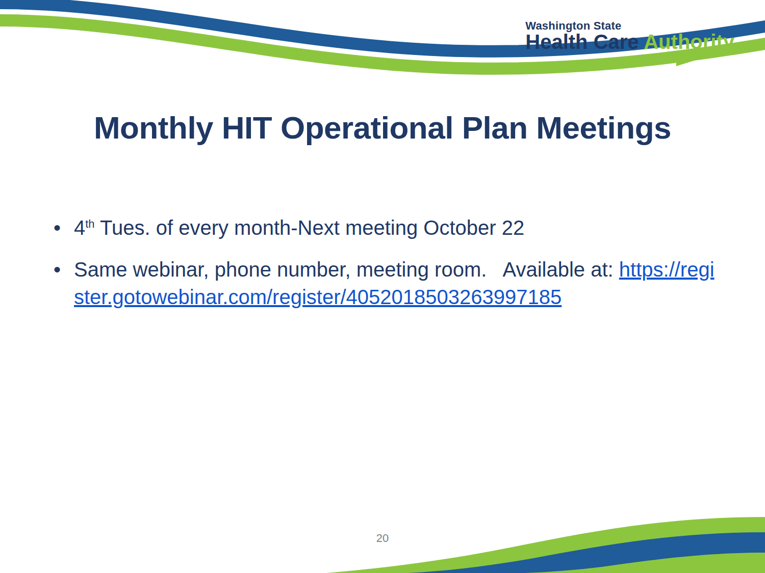Washington State
Health Care Authority
Monthly HIT Operational Plan Meetings
4th Tues. of every month-Next meeting October 22
Same webinar, phone number, meeting room. Available at: https://register.gotowebinar.com/register/4052018503263997185
20